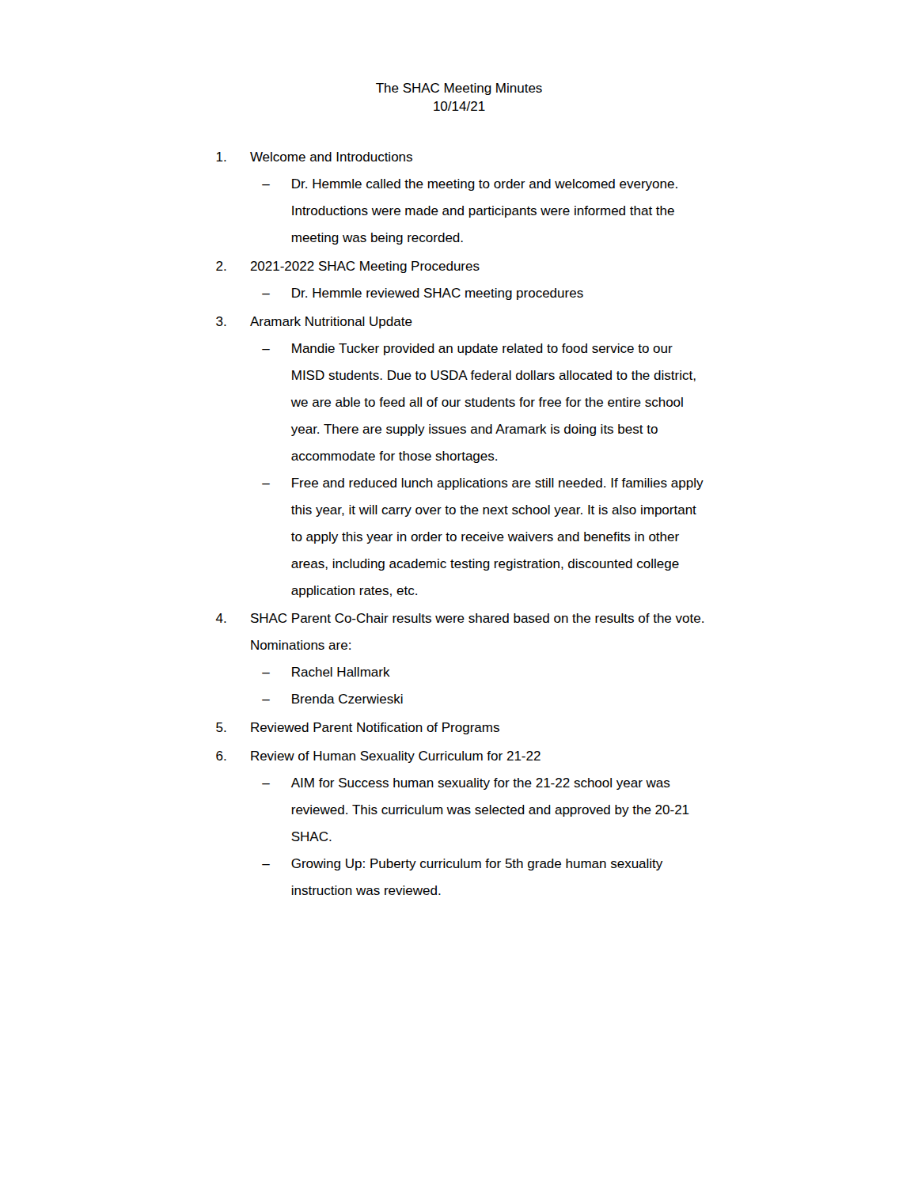The SHAC Meeting Minutes 10/14/21
Welcome and Introductions
Dr. Hemmle called the meeting to order and welcomed everyone. Introductions were made and participants were informed that the meeting was being recorded.
2021-2022 SHAC Meeting Procedures
Dr. Hemmle reviewed SHAC meeting procedures
Aramark Nutritional Update
Mandie Tucker provided an update related to food service to our MISD students. Due to USDA federal dollars allocated to the district, we are able to feed all of our students for free for the entire school year. There are supply issues and Aramark is doing its best to accommodate for those shortages.
Free and reduced lunch applications are still needed. If families apply this year, it will carry over to the next school year. It is also important to apply this year in order to receive waivers and benefits in other areas, including academic testing registration, discounted college application rates, etc.
SHAC Parent Co-Chair results were shared based on the results of the vote. Nominations are:
Rachel Hallmark
Brenda Czerwieski
Reviewed Parent Notification of Programs
Review of Human Sexuality Curriculum for 21-22
AIM for Success human sexuality for the 21-22 school year was reviewed. This curriculum was selected and approved by the 20-21 SHAC.
Growing Up: Puberty curriculum for 5th grade human sexuality instruction was reviewed.